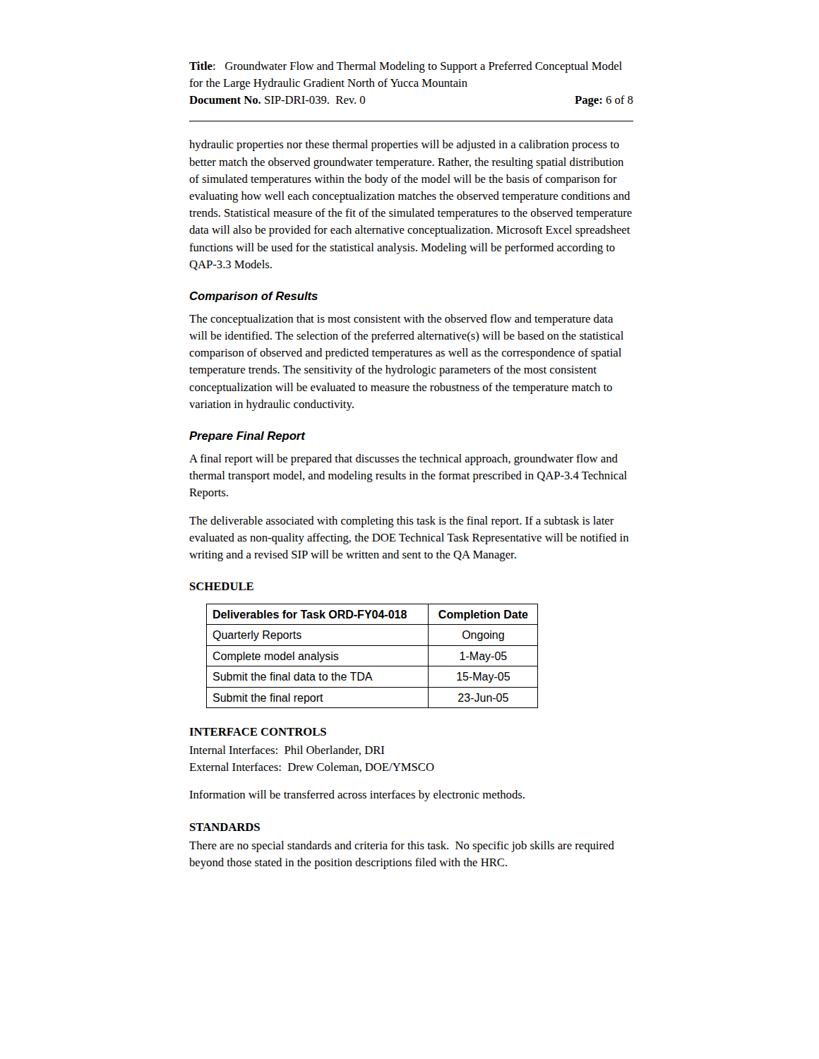Title: Groundwater Flow and Thermal Modeling to Support a Preferred Conceptual Model for the Large Hydraulic Gradient North of Yucca Mountain
Document No. SIP-DRI-039. Rev. 0 Page: 6 of 8
hydraulic properties nor these thermal properties will be adjusted in a calibration process to better match the observed groundwater temperature. Rather, the resulting spatial distribution of simulated temperatures within the body of the model will be the basis of comparison for evaluating how well each conceptualization matches the observed temperature conditions and trends. Statistical measure of the fit of the simulated temperatures to the observed temperature data will also be provided for each alternative conceptualization. Microsoft Excel spreadsheet functions will be used for the statistical analysis. Modeling will be performed according to QAP-3.3 Models.
Comparison of Results
The conceptualization that is most consistent with the observed flow and temperature data will be identified. The selection of the preferred alternative(s) will be based on the statistical comparison of observed and predicted temperatures as well as the correspondence of spatial temperature trends. The sensitivity of the hydrologic parameters of the most consistent conceptualization will be evaluated to measure the robustness of the temperature match to variation in hydraulic conductivity.
Prepare Final Report
A final report will be prepared that discusses the technical approach, groundwater flow and thermal transport model, and modeling results in the format prescribed in QAP-3.4 Technical Reports.
The deliverable associated with completing this task is the final report. If a subtask is later evaluated as non-quality affecting, the DOE Technical Task Representative will be notified in writing and a revised SIP will be written and sent to the QA Manager.
SCHEDULE
| Deliverables for Task ORD-FY04-018 | Completion Date |
| --- | --- |
| Quarterly Reports | Ongoing |
| Complete model analysis | 1-May-05 |
| Submit the final data to the TDA | 15-May-05 |
| Submit the final report | 23-Jun-05 |
INTERFACE CONTROLS
Internal Interfaces: Phil Oberlander, DRI
External Interfaces: Drew Coleman, DOE/YMSCO
Information will be transferred across interfaces by electronic methods.
STANDARDS
There are no special standards and criteria for this task. No specific job skills are required beyond those stated in the position descriptions filed with the HRC.